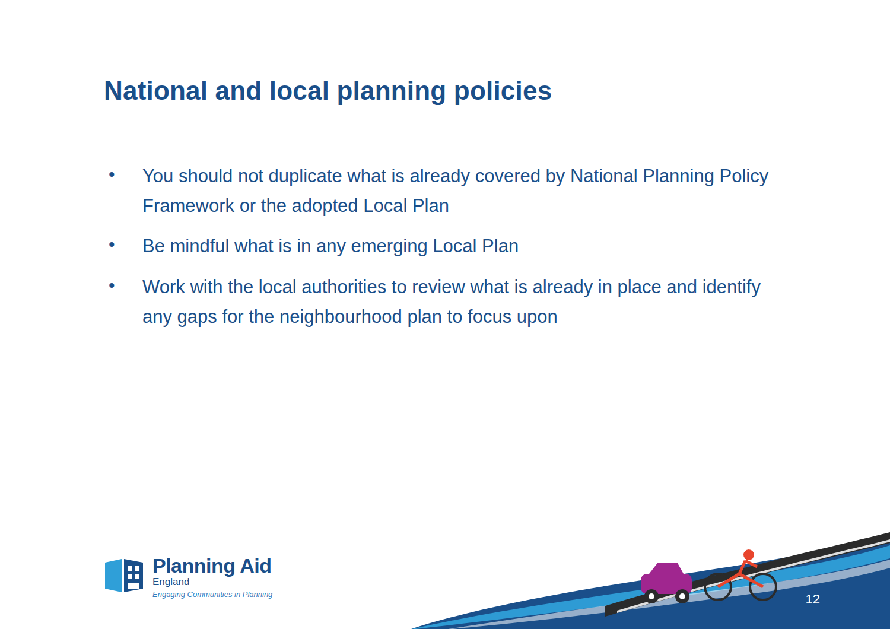National and local planning policies
You should not duplicate what is already covered by National Planning Policy Framework or the adopted Local Plan
Be mindful what is in any emerging Local Plan
Work with the local authorities to review what is already in place and identify any gaps for the neighbourhood plan to focus upon
12
Planning Aid
England
Engaging Communities in Planning